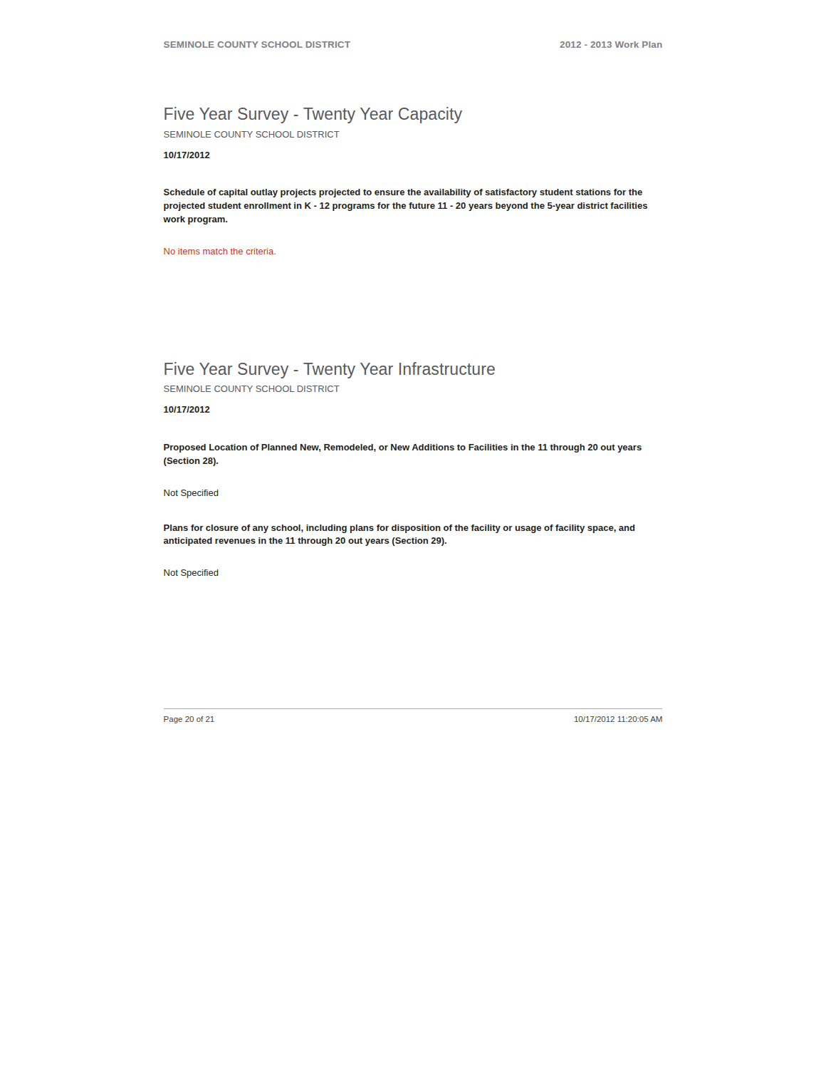SEMINOLE COUNTY SCHOOL DISTRICT 2012 - 2013 Work Plan
Five Year Survey - Twenty Year Capacity
SEMINOLE COUNTY SCHOOL DISTRICT
10/17/2012
Schedule of capital outlay projects projected to ensure the availability of satisfactory student stations for the projected student enrollment in K - 12 programs for the future 11 - 20 years beyond the 5-year district facilities work program.
No items match the criteria.
Five Year Survey - Twenty Year Infrastructure
SEMINOLE COUNTY SCHOOL DISTRICT
10/17/2012
Proposed Location of Planned New, Remodeled, or New Additions to Facilities in the 11 through 20 out years (Section 28).
Not Specified
Plans for closure of any school, including plans for disposition of the facility or usage of facility space, and anticipated revenues in the 11 through 20 out years (Section 29).
Not Specified
Page 20 of 21 10/17/2012 11:20:05 AM